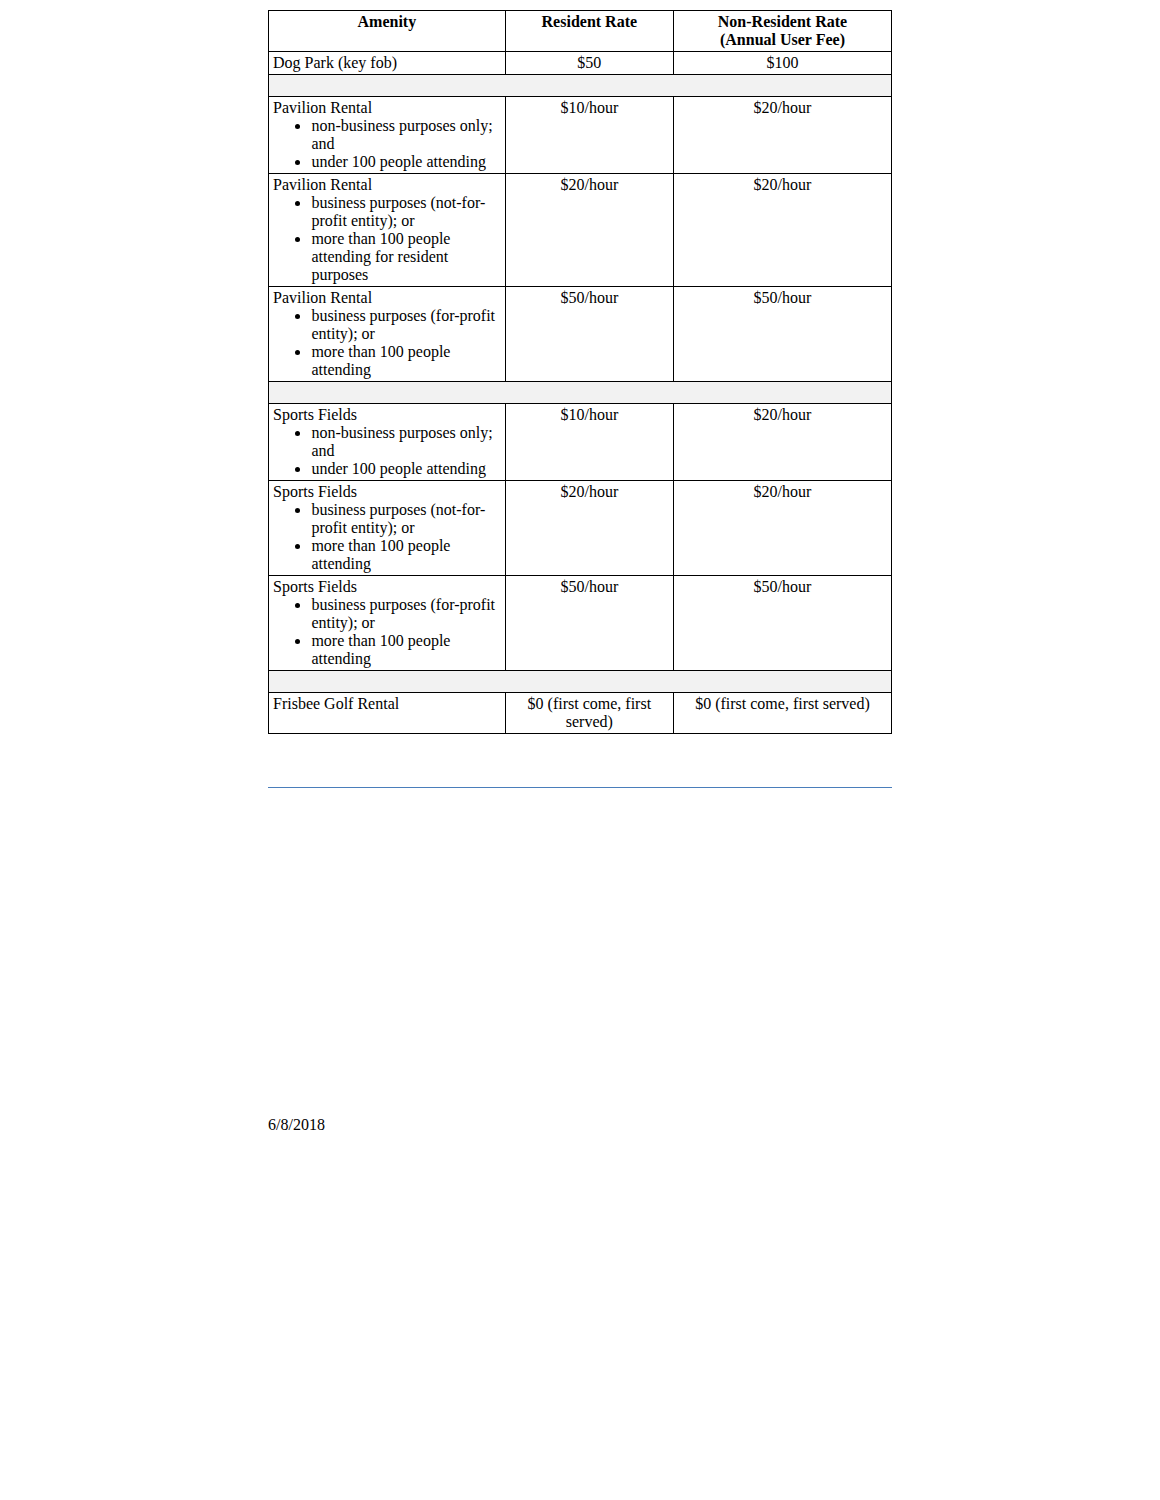| Amenity | Resident Rate | Non-Resident Rate (Annual User Fee) |
| --- | --- | --- |
| Dog Park (key fob) | $50 | $100 |
| Pavilion Rental non-business purposes only; and under 100 people attending | $10/hour | $20/hour |
| Pavilion Rental business purposes (not-for-profit entity); or more than 100 people attending for resident purposes | $20/hour | $20/hour |
| Pavilion Rental business purposes (for-profit entity); or more than 100 people attending | $50/hour | $50/hour |
| Sports Fields non-business purposes only; and under 100 people attending | $10/hour | $20/hour |
| Sports Fields business purposes (not-for-profit entity); or more than 100 people attending | $20/hour | $20/hour |
| Sports Fields business purposes (for-profit entity); or more than 100 people attending | $50/hour | $50/hour |
| Frisbee Golf Rental | $0 (first come, first served) | $0 (first come, first served) |
6/8/2018